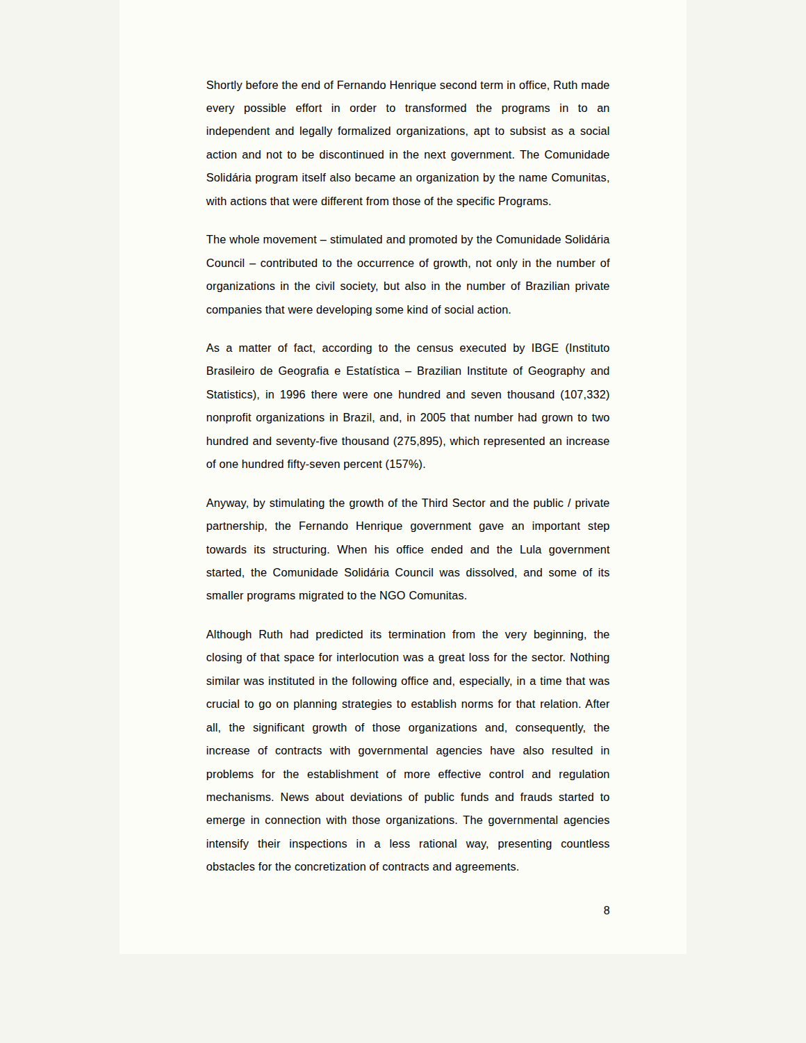Shortly before the end of Fernando Henrique second term in office, Ruth made every possible effort in order to transformed the programs in to an independent and legally formalized organizations, apt to subsist as a social action and not to be discontinued in the next government. The Comunidade Solidária program itself also became an organization by the name Comunitas, with actions that were different from those of the specific Programs.
The whole movement – stimulated and promoted by the Comunidade Solidária Council – contributed to the occurrence of growth, not only in the number of organizations in the civil society, but also in the number of Brazilian private companies that were developing some kind of social action.
As a matter of fact, according to the census executed by IBGE (Instituto Brasileiro de Geografia e Estatística – Brazilian Institute of Geography and Statistics), in 1996 there were one hundred and seven thousand (107,332) nonprofit organizations in Brazil, and, in 2005 that number had grown to two hundred and seventy-five thousand (275,895), which represented an increase of one hundred fifty-seven percent (157%).
Anyway, by stimulating the growth of the Third Sector and the public / private partnership, the Fernando Henrique government gave an important step towards its structuring. When his office ended and the Lula government started, the Comunidade Solidária Council was dissolved, and some of its smaller programs migrated to the NGO Comunitas.
Although Ruth had predicted its termination from the very beginning, the closing of that space for interlocution was a great loss for the sector. Nothing similar was instituted in the following office and, especially, in a time that was crucial to go on planning strategies to establish norms for that relation. After all, the significant growth of those organizations and, consequently, the increase of contracts with governmental agencies have also resulted in problems for the establishment of more effective control and regulation mechanisms. News about deviations of public funds and frauds started to emerge in connection with those organizations. The governmental agencies intensify their inspections in a less rational way, presenting countless obstacles for the concretization of contracts and agreements.
8